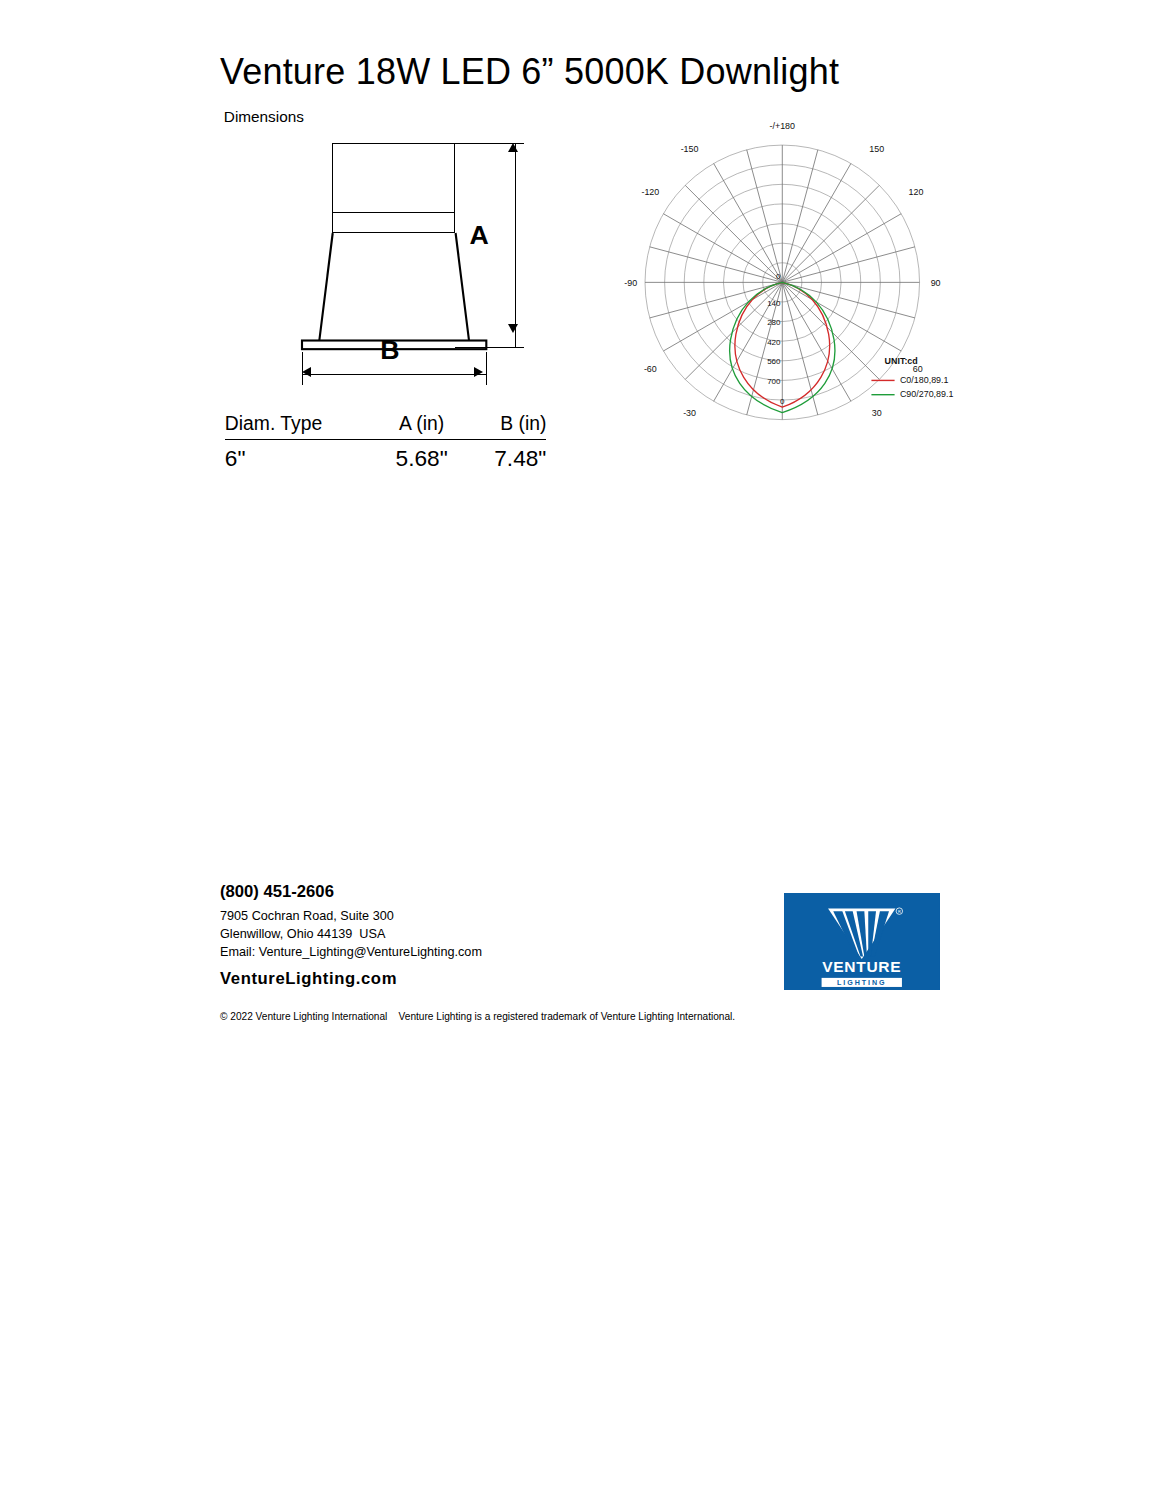Venture 18W LED 6” 5000K Downlight
Dimensions
A
B
| Diam. Type | A (in) | B (in) |
| --- | --- | --- |
| 6" | 5.68" | 7.48" |
0 140 280 420 560 700 0 -/+180 -150 150 -120 120 -90 90 -60 60 -30 30 UNIT:cd C0/180,89.1 C90/270,89.1
(800) 451-2606
7905 Cochran Road, Suite 300
Glenwillow, Ohio 44139 USA
Email: Venture_Lighting@VentureLighting.com
VentureLighting.com
R VENTURE LIGHTING
© 2022 Venture Lighting International Venture Lighting is a registered trademark of Venture Lighting International.